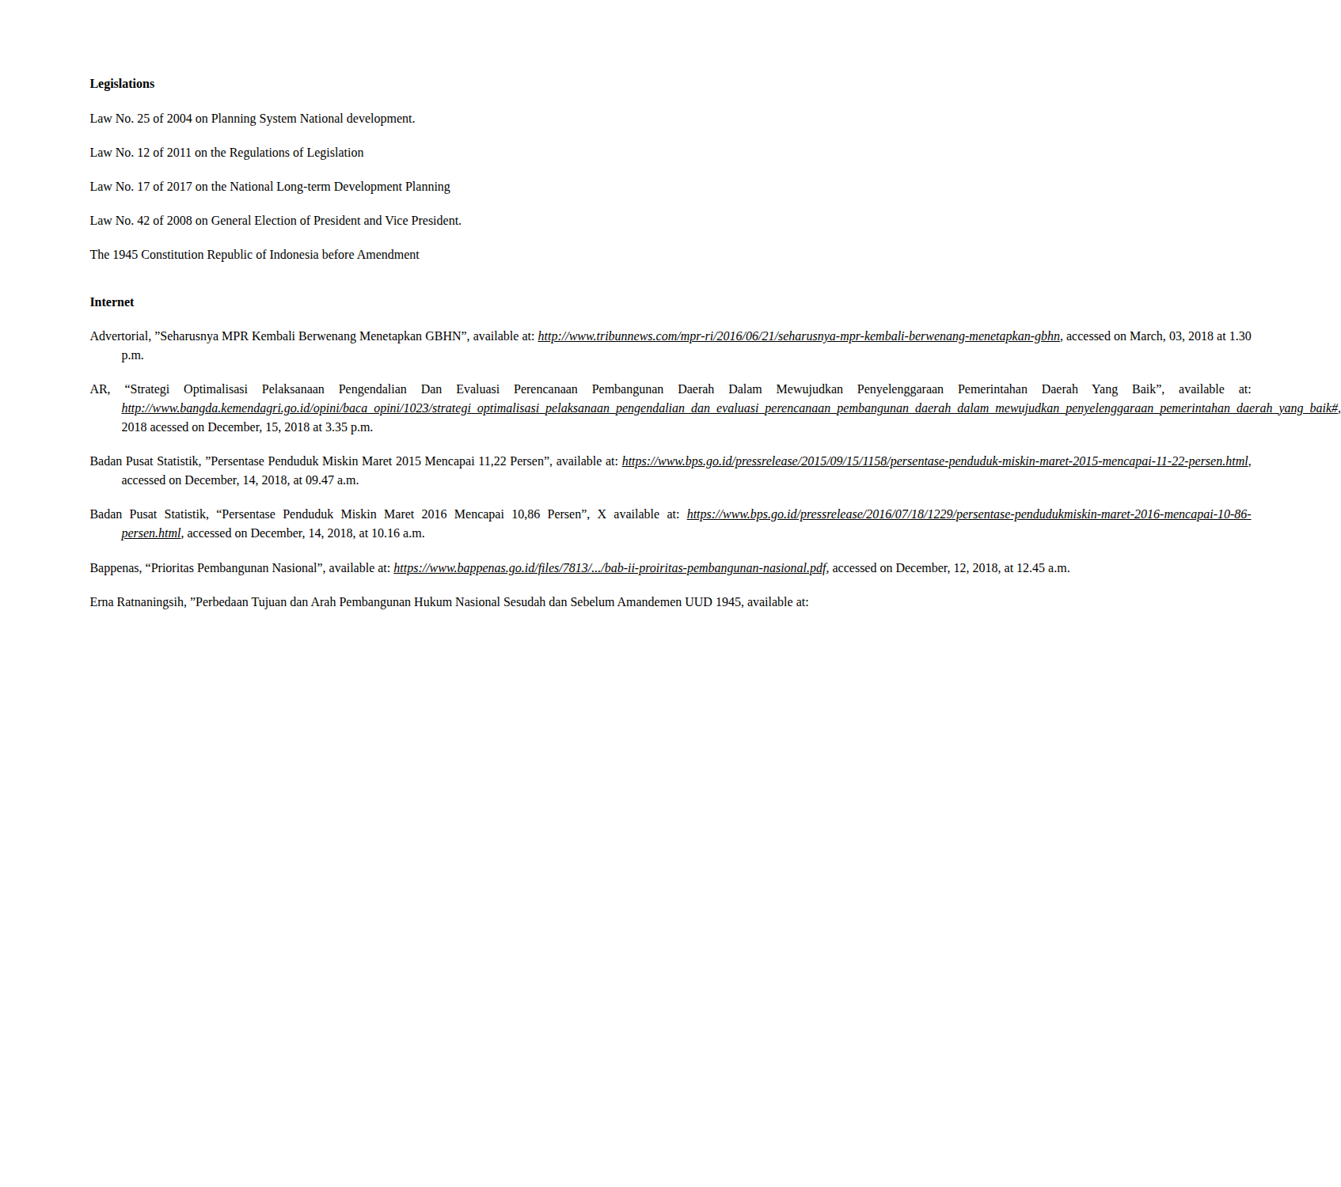Legislations
Law No. 25 of 2004 on Planning System National development.
Law No. 12 of 2011 on the Regulations of Legislation
Law No. 17 of 2017 on the National Long-term Development Planning
Law No. 42 of 2008 on General Election of President and Vice President.
The 1945 Constitution Republic of Indonesia before Amendment
Internet
Advertorial, ”Seharusnya MPR Kembali Berwenang Menetapkan GBHN”, available at: http://www.tribunnews.com/mpr-ri/2016/06/21/seharusnya-mpr-kembali-berwenang-menetapkan-gbhn, accessed on March, 03, 2018 at 1.30 p.m.
AR, “Strategi Optimalisasi Pelaksanaan Pengendalian Dan Evaluasi Perencanaan Pembangunan Daerah Dalam Mewujudkan Penyelenggaraan Pemerintahan Daerah Yang Baik”, available at: http://www.bangda.kemendagri.go.id/opini/baca_opini/1023/strategi_optimalisasi_pelaksanaan_pengendalian_dan_evaluasi_perencanaan_pembangunan_daerah_dalam_mewujudkan_penyelenggaraan_pemerintahan_daerah_yang_baik#, 2018 acessed on December, 15, 2018 at 3.35 p.m.
Badan Pusat Statistik, ”Persentase Penduduk Miskin Maret 2015 Mencapai 11,22 Persen”, available at: https://www.bps.go.id/pressrelease/2015/09/15/1158/persentase-penduduk-miskin-maret-2015-mencapai-11-22-persen.html, accessed on December, 14, 2018, at 09.47 a.m.
Badan Pusat Statistik, “Persentase Penduduk Miskin Maret 2016 Mencapai 10,86 Persen”, X available at: https://www.bps.go.id/pressrelease/2016/07/18/1229/persentase-pendudukmiskin-maret-2016-mencapai-10-86-persen.html, accessed on December, 14, 2018, at 10.16 a.m.
Bappenas, “Prioritas Pembangunan Nasional”, available at: https://www.bappenas.go.id/files/7813/.../bab-ii-proiritas-pembangunan-nasional.pdf, accessed on December, 12, 2018, at 12.45 a.m.
Erna Ratnaningsih, ”Perbedaan Tujuan dan Arah Pembangunan Hukum Nasional Sesudah dan Sebelum Amandemen UUD 1945, available at: